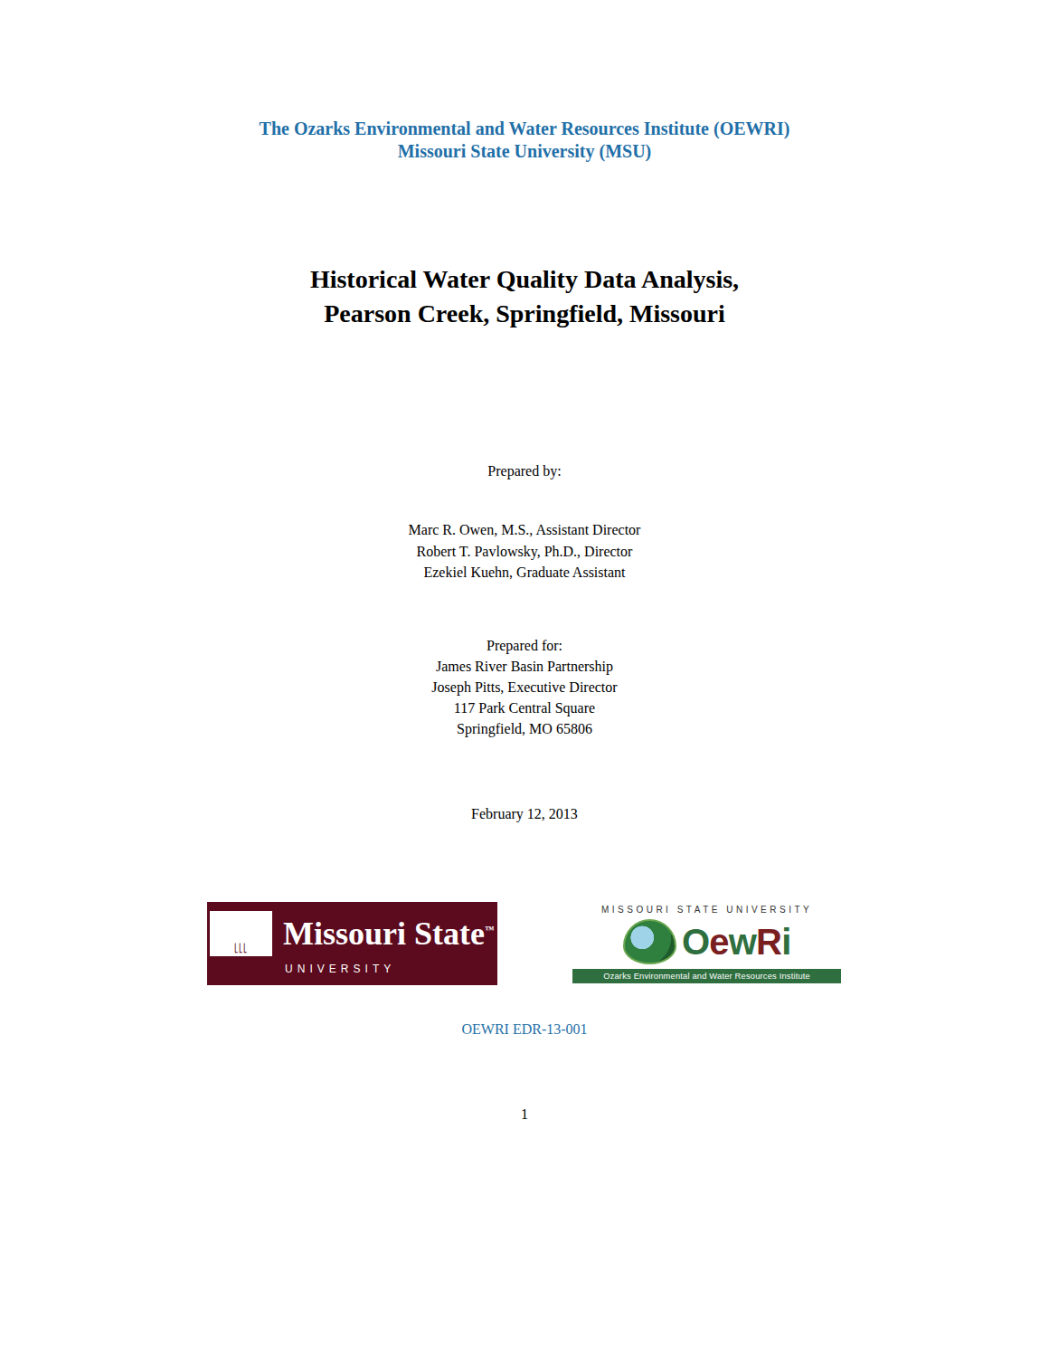The Ozarks Environmental and Water Resources Institute (OEWRI)
Missouri State University (MSU)
Historical Water Quality Data Analysis,
Pearson Creek, Springfield, Missouri
Prepared by:
Marc R. Owen, M.S., Assistant Director
Robert T. Pavlowsky, Ph.D., Director
Ezekiel Kuehn, Graduate Assistant
Prepared for:
James River Basin Partnership
Joseph Pitts, Executive Director
117 Park Central Square
Springfield, MO 65806
February 12, 2013
⎣⎣⎣
Missouri State™
UNIVERSITY
MISSOURI STATE UNIVERSITY
OewRi
Ozarks Environmental and Water Resources Institute
OEWRI EDR-13-001
1